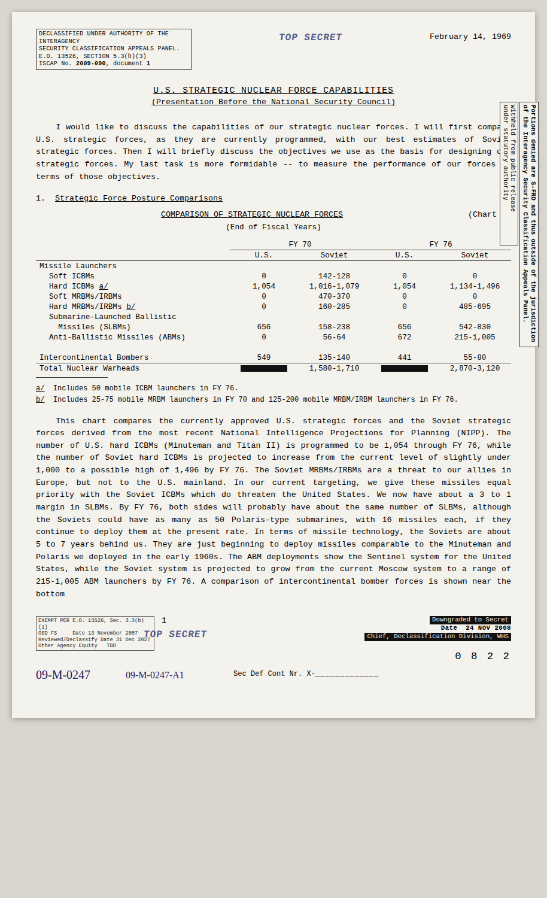DECLASSIFIED UNDER AUTHORITY OF THE INTERAGENCY
SECURITY CLASSIFICATION APPEALS PANEL.
E.O. 13526, SECTION 5.3(b)(3)
ISCAP No. 2009-090, document 1
TOP SECRET
February 14, 1969
U.S. STRATEGIC NUCLEAR FORCE CAPABILITIES
(Presentation Before the National Security Council)
I would like to discuss the capabilities of our strategic nuclear forces. I will first compare U.S. strategic forces, as they are currently programmed, with our best estimates of Soviet strategic forces. Then I will briefly discuss the objectives we use as the basis for designing our strategic forces. My last task is more formidable -- to measure the performance of our forces in terms of those objectives.
1. Strategic Force Posture Comparisons
(Chart 1) COMPARISON OF STRATEGIC NUCLEAR FORCES
(End of Fiscal Years)
| | FY 70 | FY 76 |
| | U.S. | Soviet | U.S. | Soviet |
| Missile Launchers | | | | |
| Soft ICBMs | 0 | 142-128 | 0 | 0 |
| Hard ICBMs a/ | 1,054 | 1,016-1,079 | 1,054 | 1,134-1,496 |
| Soft MRBMs/IRBMs | 0 | 470-370 | 0 | 0 |
| Hard MRBMs/IRBMs b/ | 0 | 160-285 | 0 | 485-695 |
| Submarine-Launched Ballistic | | | | |
| Missiles (SLBMs) | 656 | 158-238 | 656 | 542-830 |
| Anti-Ballistic Missiles (ABMs) | 0 | 56-64 | 672 | 215-1,005 |
| Intercontinental Bombers | 549 | 135-140 | 441 | 55-80 |
| Total Nuclear Warheads | | 1,580-1,710 | | 2,870-3,120 |
a/ Includes 50 mobile ICBM launchers in FY 76. b/ Includes 25-75 mobile MRBM launchers in FY 70 and 125-200 mobile MRBM/IRBM launchers in FY 76.
This chart compares the currently approved U.S. strategic forces and the Soviet strategic forces derived from the most recent National Intelligence Projections for Planning (NIPP). The number of U.S. hard ICBMs (Minuteman and Titan II) is programmed to be 1,054 through FY 76, while the number of Soviet hard ICBMs is projected to increase from the current level of slightly under 1,000 to a possible high of 1,496 by FY 76. The Soviet MRBMs/IRBMs are a threat to our allies in Europe, but not to the U.S. mainland. In our current targeting, we give these missiles equal priority with the Soviet ICBMs which do threaten the United States. We now have about a 3 to 1 margin in SLBMs. By FY 76, both sides will probably have about the same number of SLBMs, although the Soviets could have as many as 50 Polaris-type submarines, with 16 missiles each, if they continue to deploy them at the present rate. In terms of missile technology, the Soviets are about 5 to 7 years behind us. They are just beginning to deploy missiles comparable to the Minuteman and Polaris we deployed in the early 1960s. The ABM deployments show the Sentinel system for the United States, while the Soviet system is projected to grow from the current Moscow system to a range of 215-1,005 ABM launchers by FY 76. A comparison of intercontinental bomber forces is shown near the bottom
Withheld from public release
under statutory authority
Portions denied are S-FRD and thus outside of the jurisdiction
of the Interagency Security Classification Appeals Panel.
EXEMPT PER E.O. 13526, Sec. 3.3(b)(1)
OSD FS Date 13 November 2007
Reviewed/Declassify Date 31 Dec 2027
Other Agency Equity TBD
1
TOP SECRET
Downgraded to Secret
Date 24 NOV 2008
Chief, Declassification Division, WHS
0 8 2 2
09-M-0247
09-M-0247-A1
Sec Def Cont Nr. X-_____________